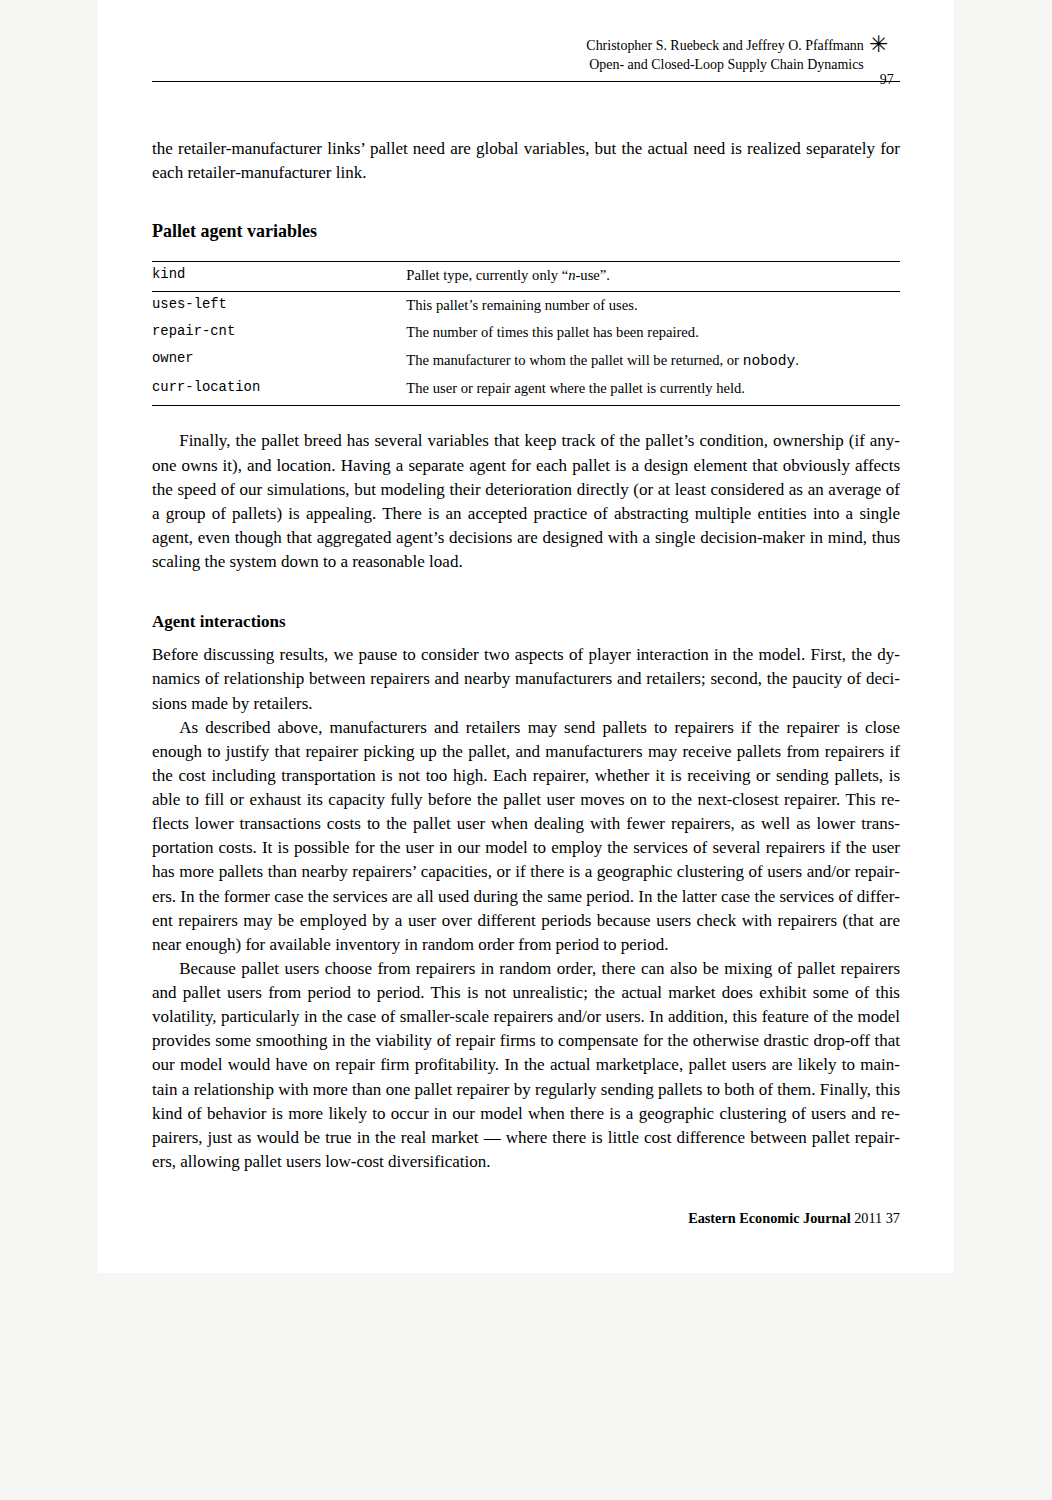✳
Christopher S. Ruebeck and Jeffrey O. Pfaffmann
Open- and Closed-Loop Supply Chain Dynamics
97
the retailer-manufacturer links’ pallet need are global variables, but the actual need is realized separately for each retailer-manufacturer link.
Pallet agent variables
| kind | Pallet type, currently only “ n -use”. |
| uses-left | This pallet’s remaining number of uses. |
| repair-cnt | The number of times this pallet has been repaired. |
| owner | The manufacturer to whom the pallet will be returned, or nobody . |
| curr-location | The user or repair agent where the pallet is currently held. |
Finally, the pallet breed has several variables that keep track of the pallet’s condition, ownership (if anyone owns it), and location. Having a separate agent for each pallet is a design element that obviously affects the speed of our simulations, but modeling their deterioration directly (or at least considered as an average of a group of pallets) is appealing. There is an accepted practice of abstracting multiple entities into a single agent, even though that aggregated agent’s decisions are designed with a single decision-maker in mind, thus scaling the system down to a reasonable load.
Agent interactions
Before discussing results, we pause to consider two aspects of player interaction in the model. First, the dynamics of relationship between repairers and nearby manufacturers and retailers; second, the paucity of decisions made by retailers.
As described above, manufacturers and retailers may send pallets to repairers if the repairer is close enough to justify that repairer picking up the pallet, and manufacturers may receive pallets from repairers if the cost including transportation is not too high. Each repairer, whether it is receiving or sending pallets, is able to fill or exhaust its capacity fully before the pallet user moves on to the next-closest repairer. This reflects lower transactions costs to the pallet user when dealing with fewer repairers, as well as lower transportation costs. It is possible for the user in our model to employ the services of several repairers if the user has more pallets than nearby repairers’ capacities, or if there is a geographic clustering of users and/or repairers. In the former case the services are all used during the same period. In the latter case the services of different repairers may be employed by a user over different periods because users check with repairers (that are near enough) for available inventory in random order from period to period.
Because pallet users choose from repairers in random order, there can also be mixing of pallet repairers and pallet users from period to period. This is not unrealistic; the actual market does exhibit some of this volatility, particularly in the case of smaller-scale repairers and/or users. In addition, this feature of the model provides some smoothing in the viability of repair firms to compensate for the otherwise drastic drop-off that our model would have on repair firm profitability. In the actual marketplace, pallet users are likely to maintain a relationship with more than one pallet repairer by regularly sending pallets to both of them. Finally, this kind of behavior is more likely to occur in our model when there is a geographic clustering of users and repairers, just as would be true in the real market — where there is little cost difference between pallet repairers, allowing pallet users low-cost diversification.
Eastern Economic Journal 2011 37